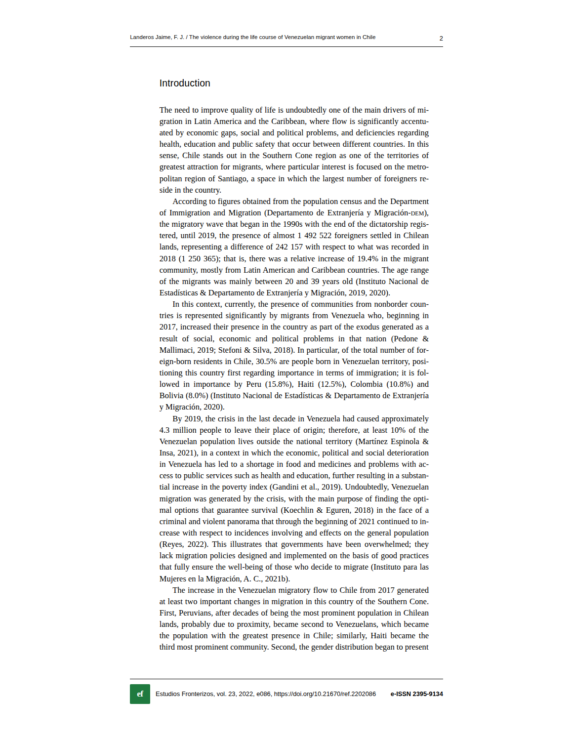Landeros Jaime, F. J. / The violence during the life course of Venezuelan migrant women in Chile
2
Introduction
The need to improve quality of life is undoubtedly one of the main drivers of migration in Latin America and the Caribbean, where flow is significantly accentuated by economic gaps, social and political problems, and deficiencies regarding health, education and public safety that occur between different countries. In this sense, Chile stands out in the Southern Cone region as one of the territories of greatest attraction for migrants, where particular interest is focused on the metropolitan region of Santiago, a space in which the largest number of foreigners reside in the country.
According to figures obtained from the population census and the Department of Immigration and Migration (Departamento de Extranjería y Migración-dem), the migratory wave that began in the 1990s with the end of the dictatorship registered, until 2019, the presence of almost 1 492 522 foreigners settled in Chilean lands, representing a difference of 242 157 with respect to what was recorded in 2018 (1 250 365); that is, there was a relative increase of 19.4% in the migrant community, mostly from Latin American and Caribbean countries. The age range of the migrants was mainly between 20 and 39 years old (Instituto Nacional de Estadísticas & Departamento de Extranjería y Migración, 2019, 2020).
In this context, currently, the presence of communities from nonborder countries is represented significantly by migrants from Venezuela who, beginning in 2017, increased their presence in the country as part of the exodus generated as a result of social, economic and political problems in that nation (Pedone & Mallimaci, 2019; Stefoni & Silva, 2018). In particular, of the total number of foreign-born residents in Chile, 30.5% are people born in Venezuelan territory, positioning this country first regarding importance in terms of immigration; it is followed in importance by Peru (15.8%), Haiti (12.5%), Colombia (10.8%) and Bolivia (8.0%) (Instituto Nacional de Estadísticas & Departamento de Extranjería y Migración, 2020).
By 2019, the crisis in the last decade in Venezuela had caused approximately 4.3 million people to leave their place of origin; therefore, at least 10% of the Venezuelan population lives outside the national territory (Martínez Espinola & Insa, 2021), in a context in which the economic, political and social deterioration in Venezuela has led to a shortage in food and medicines and problems with access to public services such as health and education, further resulting in a substantial increase in the poverty index (Gandini et al., 2019). Undoubtedly, Venezuelan migration was generated by the crisis, with the main purpose of finding the optimal options that guarantee survival (Koechlin & Eguren, 2018) in the face of a criminal and violent panorama that through the beginning of 2021 continued to increase with respect to incidences involving and effects on the general population (Reyes, 2022). This illustrates that governments have been overwhelmed; they lack migration policies designed and implemented on the basis of good practices that fully ensure the well-being of those who decide to migrate (Instituto para las Mujeres en la Migración, A. C., 2021b).
The increase in the Venezuelan migratory flow to Chile from 2017 generated at least two important changes in migration in this country of the Southern Cone. First, Peruvians, after decades of being the most prominent population in Chilean lands, probably due to proximity, became second to Venezuelans, which became the population with the greatest presence in Chile; similarly, Haiti became the third most prominent community. Second, the gender distribution began to present
ef
Estudios Fronterizos, vol. 23, 2022, e086, https://doi.org/10.21670/ref.2202086
e-ISSN 2395-9134